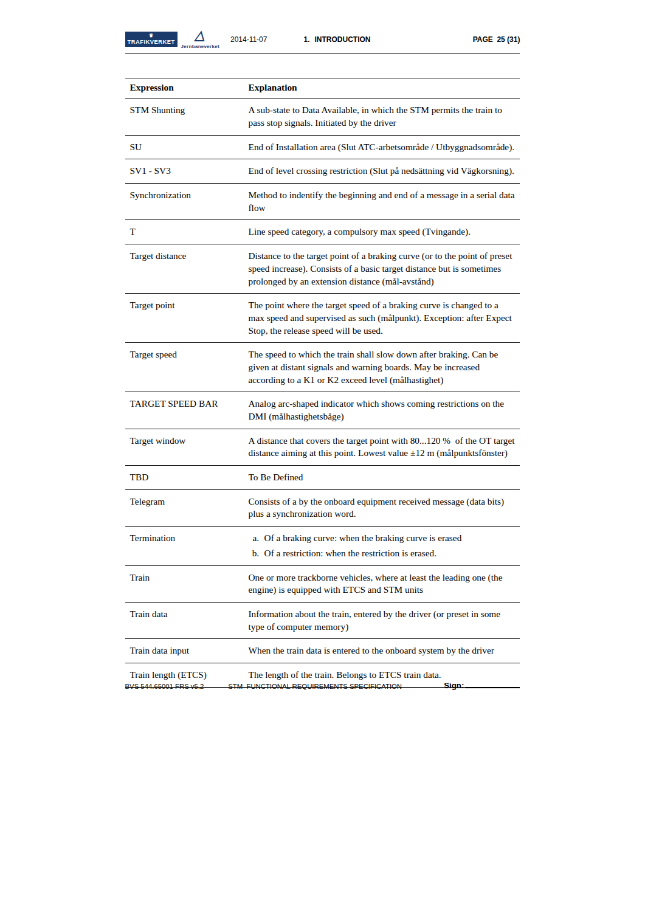♛TRAFIKVERKET
△ Jernbaneverket
2014-11-07
1. INTRODUCTION
PAGE 25 (31)
| Expression | Explanation |
| --- | --- |
| STM Shunting | A sub-state to Data Available, in which the STM permits the train to pass stop signals. Initiated by the driver |
| SU | End of Installation area (Slut ATC-arbetsområde / Utbyggnadsområde). |
| SV1 - SV3 | End of level crossing restriction (Slut på nedsättning vid Vägkorsning). |
| Synchronization | Method to indentify the beginning and end of a message in a serial data flow |
| T | Line speed category, a compulsory max speed (Tvingande). |
| Target distance | Distance to the target point of a braking curve (or to the point of preset speed increase). Consists of a basic target distance but is sometimes prolonged by an extension distance (mål-avstånd) |
| Target point | The point where the target speed of a braking curve is changed to a max speed and supervised as such (målpunkt). Exception: after Expect Stop, the release speed will be used. |
| Target speed | The speed to which the train shall slow down after braking. Can be given at distant signals and warning boards. May be increased according to a K1 or K2 exceed level (målhastighet) |
| TARGET SPEED BAR | Analog arc-shaped indicator which shows coming restrictions on the DMI (målhastighetsbåge) |
| Target window | A distance that covers the target point with 80...120 % of the OT target distance aiming at this point. Lowest value ±12 m (målpunktsfönster) |
| TBD | To Be Defined |
| Telegram | Consists of a by the onboard equipment received message (data bits) plus a synchronization word. |
| Termination | Of a braking curve: when the braking curve is erased Of a restriction: when the restriction is erased. |
| Train | One or more trackborne vehicles, where at least the leading one (the engine) is equipped with ETCS and STM units |
| Train data | Information about the train, entered by the driver (or preset in some type of computer memory) |
| Train data input | When the train data is entered to the onboard system by the driver |
| Train length (ETCS) | The length of the train. Belongs to ETCS train data. |
BVS 544.65001 FRS v5.2
STM FUNCTIONAL REQUIREMENTS SPECIFICATION
Sign: